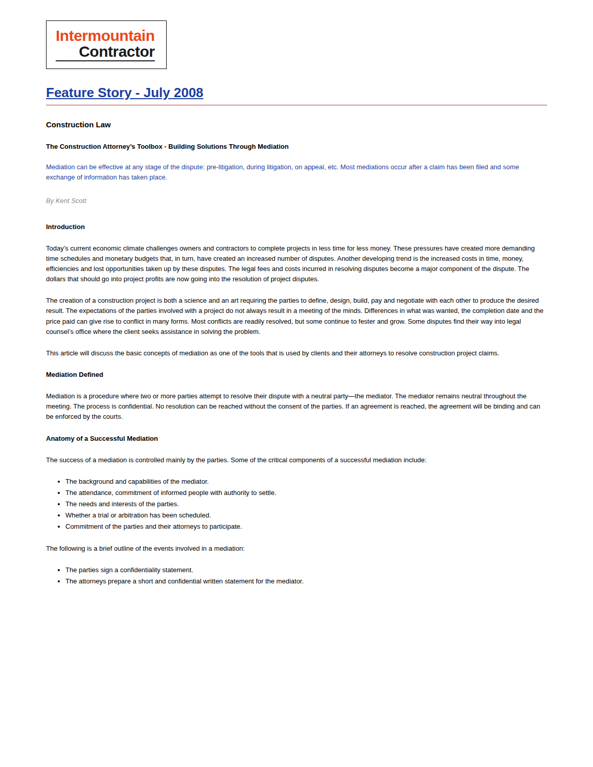Intermountain
Contractor
Feature Story - July 2008
Construction Law
The Construction Attorney’s Toolbox - Building Solutions Through Mediation
Mediation can be effective at any stage of the dispute: pre-litigation, during litigation, on appeal, etc. Most mediations occur after a claim has been filed and some exchange of information has taken place.
By Kent Scott
Introduction
Today’s current economic climate challenges owners and contractors to complete projects in less time for less money. These pressures have created more demanding time schedules and monetary budgets that, in turn, have created an increased number of disputes. Another developing trend is the increased costs in time, money, efficiencies and lost opportunities taken up by these disputes. The legal fees and costs incurred in resolving disputes become a major component of the dispute. The dollars that should go into project profits are now going into the resolution of project disputes.
The creation of a construction project is both a science and an art requiring the parties to define, design, build, pay and negotiate with each other to produce the desired result. The expectations of the parties involved with a project do not always result in a meeting of the minds. Differences in what was wanted, the completion date and the price paid can give rise to conflict in many forms. Most conflicts are readily resolved, but some continue to fester and grow. Some disputes find their way into legal counsel’s office where the client seeks assistance in solving the problem.
This article will discuss the basic concepts of mediation as one of the tools that is used by clients and their attorneys to resolve construction project claims.
Mediation Defined
Mediation is a procedure where two or more parties attempt to resolve their dispute with a neutral party—the mediator. The mediator remains neutral throughout the meeting. The process is confidential. No resolution can be reached without the consent of the parties. If an agreement is reached, the agreement will be binding and can be enforced by the courts.
Anatomy of a Successful Mediation
The success of a mediation is controlled mainly by the parties. Some of the critical components of a successful mediation include:
The background and capabilities of the mediator.
The attendance, commitment of informed people with authority to settle.
The needs and interests of the parties.
Whether a trial or arbitration has been scheduled.
Commitment of the parties and their attorneys to participate.
The following is a brief outline of the events involved in a mediation:
The parties sign a confidentiality statement.
The attorneys prepare a short and confidential written statement for the mediator.